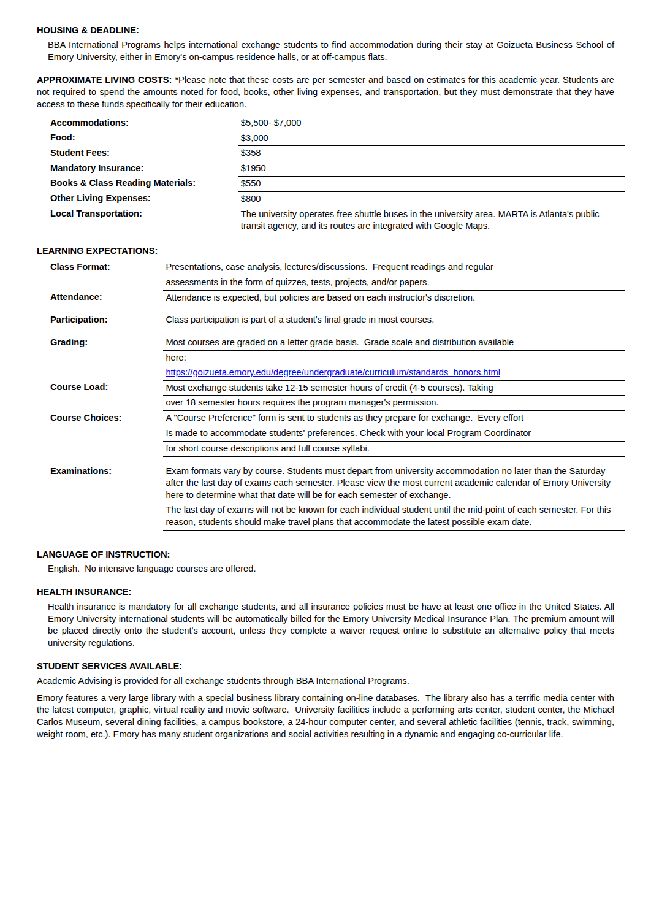HOUSING & DEADLINE:
BBA International Programs helps international exchange students to find accommodation during their stay at Goizueta Business School of Emory University, either in Emory's on-campus residence halls, or at off-campus flats.
APPROXIMATE LIVING COSTS: *Please note that these costs are per semester and based on estimates for this academic year. Students are not required to spend the amounts noted for food, books, other living expenses, and transportation, but they must demonstrate that they have access to these funds specifically for their education.
| Accommodations: | $5,500- $7,000 |
| Food: | $3,000 |
| Student Fees: | $358 |
| Mandatory Insurance: | $1950 |
| Books & Class Reading Materials: | $550 |
| Other Living Expenses: | $800 |
| Local Transportation: | The university operates free shuttle buses in the university area. MARTA is Atlanta's public transit agency, and its routes are integrated with Google Maps. |
LEARNING EXPECTATIONS:
| Class Format: | Presentations, case analysis, lectures/discussions. Frequent readings and regular |
| | assessments in the form of quizzes, tests, projects, and/or papers. |
| Attendance: | Attendance is expected, but policies are based on each instructor's discretion. |
| Participation: | Class participation is part of a student's final grade in most courses. |
| Grading: | Most courses are graded on a letter grade basis. Grade scale and distribution available |
| | here: |
| | https://goizueta.emory.edu/degree/undergraduate/curriculum/standards_honors.html |
| Course Load: | Most exchange students take 12-15 semester hours of credit (4-5 courses). Taking |
| | over 18 semester hours requires the program manager's permission. |
| Course Choices: | A "Course Preference" form is sent to students as they prepare for exchange. Every effort |
| | Is made to accommodate students' preferences. Check with your local Program Coordinator |
| | for short course descriptions and full course syllabi. |
| Examinations: | Exam formats vary by course. Students must depart from university accommodation no later than the Saturday after the last day of exams each semester. Please view the most current academic calendar of Emory University here to determine what that date will be for each semester of exchange. |
| | The last day of exams will not be known for each individual student until the mid-point of each semester. For this reason, students should make travel plans that accommodate the latest possible exam date. |
LANGUAGE OF INSTRUCTION:
English. No intensive language courses are offered.
HEALTH INSURANCE:
Health insurance is mandatory for all exchange students, and all insurance policies must be have at least one office in the United States. All Emory University international students will be automatically billed for the Emory University Medical Insurance Plan. The premium amount will be placed directly onto the student's account, unless they complete a waiver request online to substitute an alternative policy that meets university regulations.
STUDENT SERVICES AVAILABLE:
Academic Advising is provided for all exchange students through BBA International Programs.
Emory features a very large library with a special business library containing on-line databases. The library also has a terrific media center with the latest computer, graphic, virtual reality and movie software. University facilities include a performing arts center, student center, the Michael Carlos Museum, several dining facilities, a campus bookstore, a 24-hour computer center, and several athletic facilities (tennis, track, swimming, weight room, etc.). Emory has many student organizations and social activities resulting in a dynamic and engaging co-curricular life.